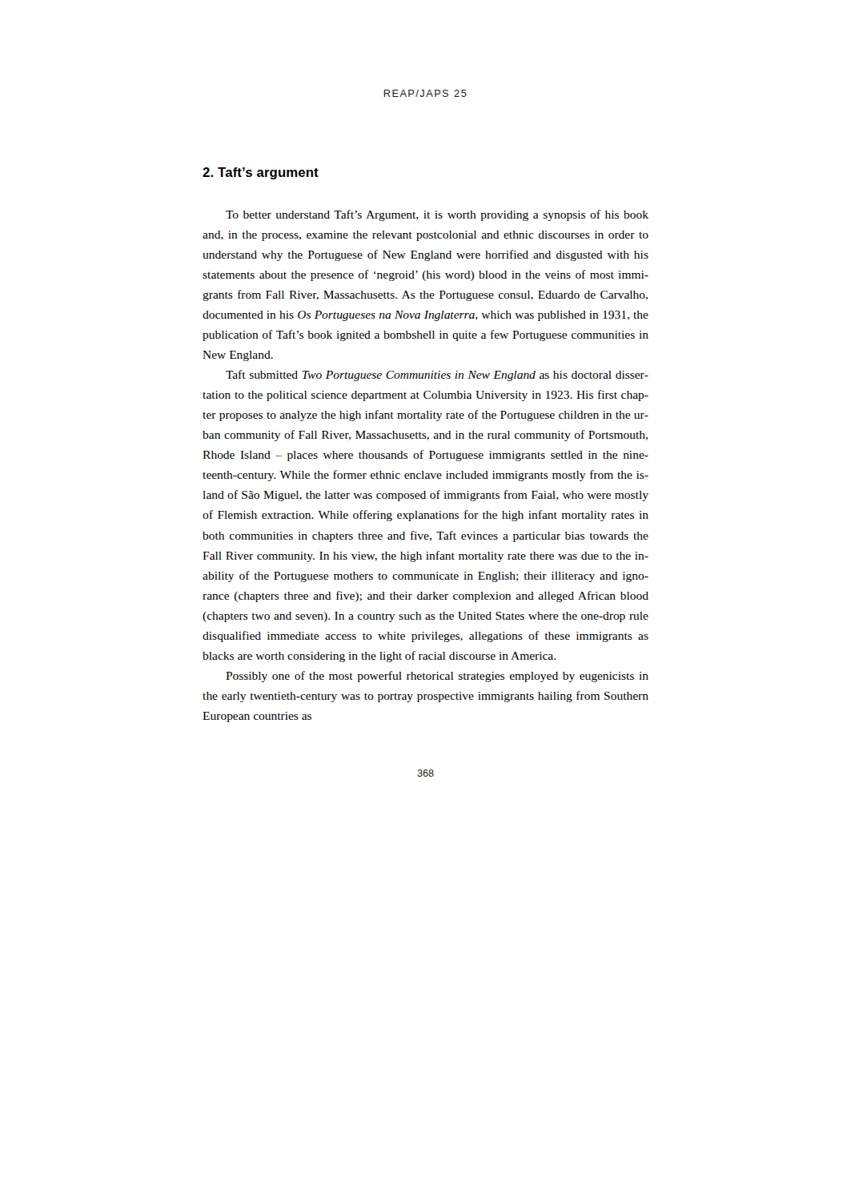REAP/JAPS 25
2. Taft’s argument
To better understand Taft’s Argument, it is worth providing a synopsis of his book and, in the process, examine the relevant postcolonial and ethnic discourses in order to understand why the Portuguese of New England were horrified and disgusted with his statements about the presence of ‘negroid’ (his word) blood in the veins of most immigrants from Fall River, Massachusetts. As the Portuguese consul, Eduardo de Carvalho, documented in his Os Portugueses na Nova Inglaterra, which was published in 1931, the publication of Taft’s book ignited a bombshell in quite a few Portuguese communities in New England.
Taft submitted Two Portuguese Communities in New England as his doctoral dissertation to the political science department at Columbia University in 1923. His first chapter proposes to analyze the high infant mortality rate of the Portuguese children in the urban community of Fall River, Massachusetts, and in the rural community of Portsmouth, Rhode Island – places where thousands of Portuguese immigrants settled in the nineteenth-century. While the former ethnic enclave included immigrants mostly from the island of São Miguel, the latter was composed of immigrants from Faial, who were mostly of Flemish extraction. While offering explanations for the high infant mortality rates in both communities in chapters three and five, Taft evinces a particular bias towards the Fall River community. In his view, the high infant mortality rate there was due to the inability of the Portuguese mothers to communicate in English; their illiteracy and ignorance (chapters three and five); and their darker complexion and alleged African blood (chapters two and seven). In a country such as the United States where the one-drop rule disqualified immediate access to white privileges, allegations of these immigrants as blacks are worth considering in the light of racial discourse in America.
Possibly one of the most powerful rhetorical strategies employed by eugenicists in the early twentieth-century was to portray prospective immigrants hailing from Southern European countries as
368